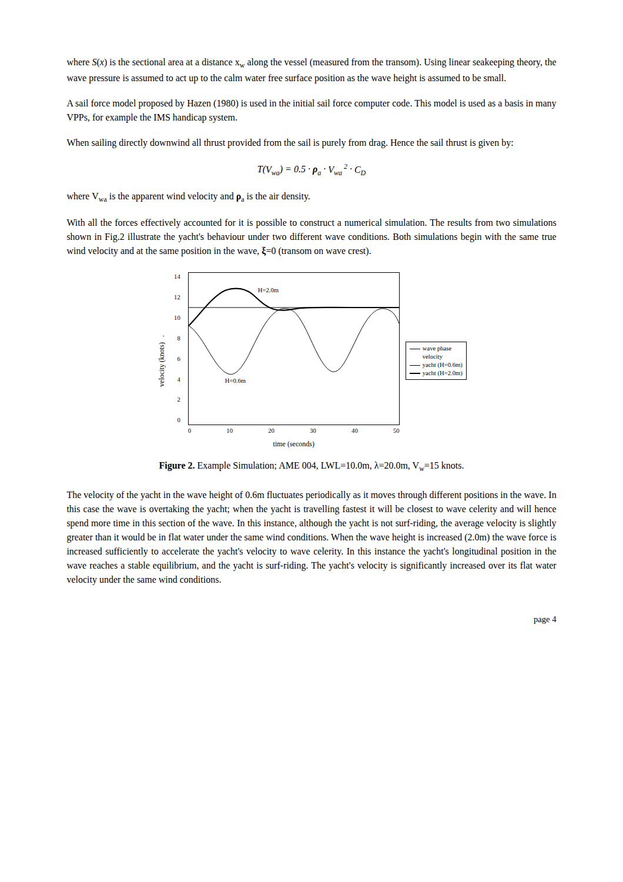where S(x) is the sectional area at a distance xw along the vessel (measured from the transom). Using linear seakeeping theory, the wave pressure is assumed to act up to the calm water free surface position as the wave height is assumed to be small.
A sail force model proposed by Hazen (1980) is used in the initial sail force computer code. This model is used as a basis in many VPPs, for example the IMS handicap system.
When sailing directly downwind all thrust provided from the sail is purely from drag. Hence the sail thrust is given by:
T(Vwa) = 0.5 · ρa · Vwa 2 · CD
where Vwa is the apparent wind velocity and ρa is the air density.
With all the forces effectively accounted for it is possible to construct a numerical simulation. The results from two simulations shown in Fig.2 illustrate the yacht's behaviour under two different wave conditions. Both simulations begin with the same true wind velocity and at the same position in the wave, ξ=0 (transom on wave crest).
velocity (knots) .
14 12 10 8 6 4 2 0
H=2.0m H=0.6m
0 10 20 30 40 50
time (seconds)
wave phase
velocity
yacht (H=0.6m)
yacht (H=2.0m)
Figure 2. Example Simulation; AME 004, LWL=10.0m, λ=20.0m, Vw=15 knots.
The velocity of the yacht in the wave height of 0.6m fluctuates periodically as it moves through different positions in the wave. In this case the wave is overtaking the yacht; when the yacht is travelling fastest it will be closest to wave celerity and will hence spend more time in this section of the wave. In this instance, although the yacht is not surf-riding, the average velocity is slightly greater than it would be in flat water under the same wind conditions. When the wave height is increased (2.0m) the wave force is increased sufficiently to accelerate the yacht's velocity to wave celerity. In this instance the yacht's longitudinal position in the wave reaches a stable equilibrium, and the yacht is surf-riding. The yacht's velocity is significantly increased over its flat water velocity under the same wind conditions.
page 4